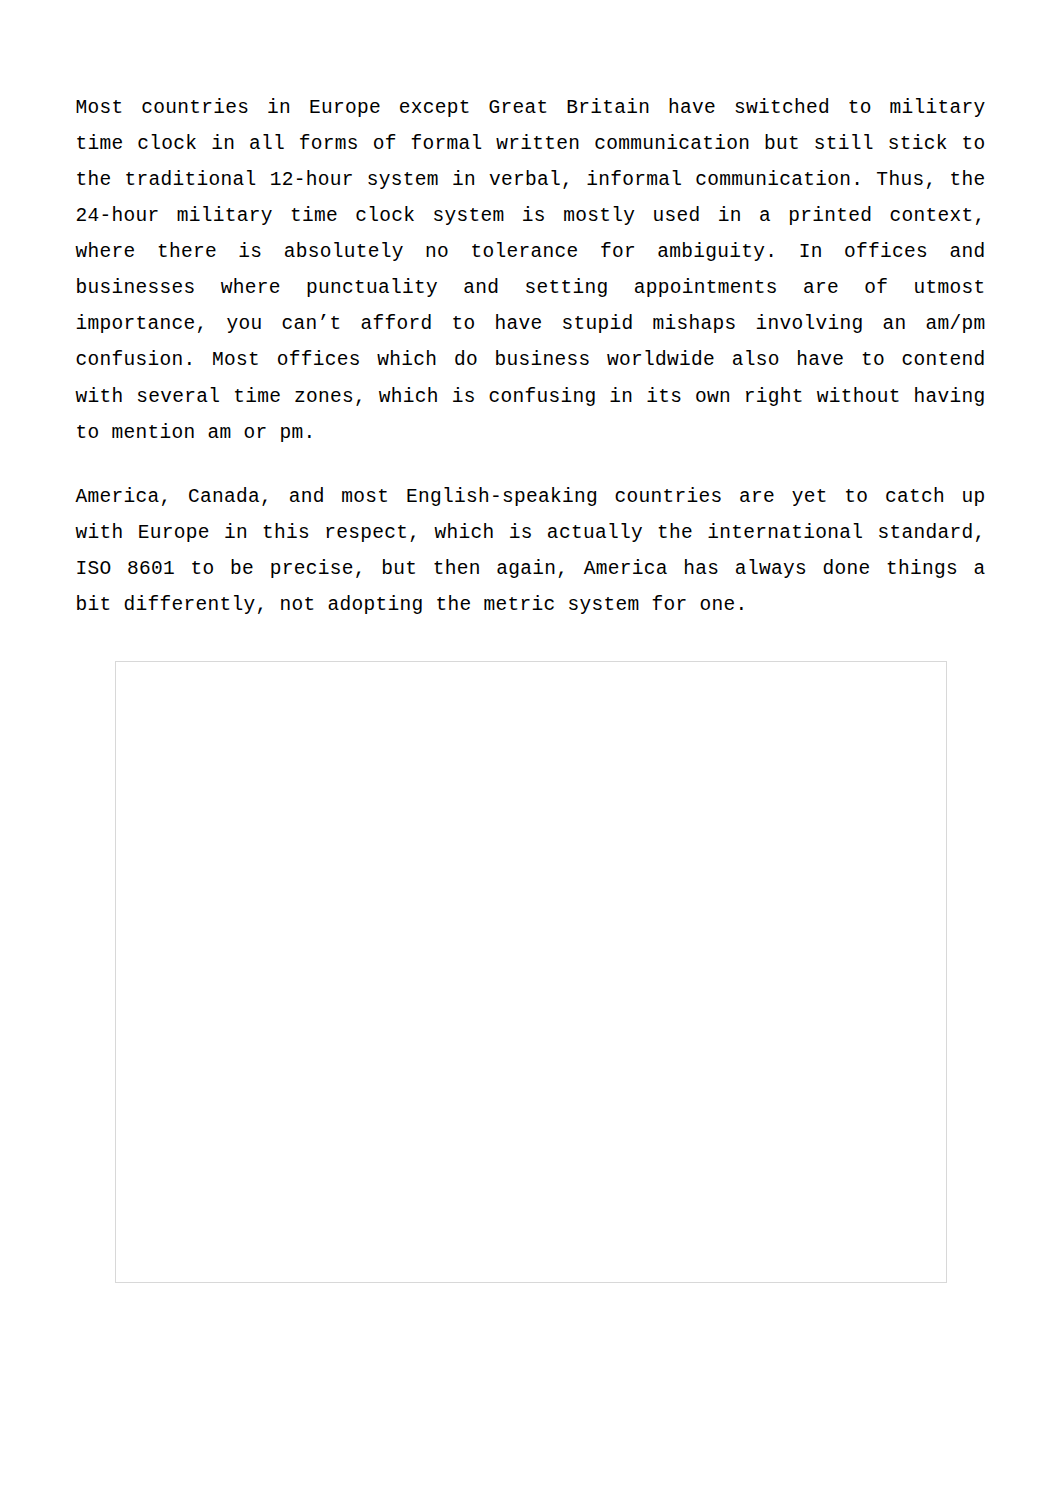Most countries in Europe except Great Britain have switched to military time clock in all forms of formal written communication but still stick to the traditional 12-hour system in verbal, informal communication. Thus, the 24-hour military time clock system is mostly used in a printed context, where there is absolutely no tolerance for ambiguity. In offices and businesses where punctuality and setting appointments are of utmost importance, you can’t afford to have stupid mishaps involving an am/pm confusion. Most offices which do business worldwide also have to contend with several time zones, which is confusing in its own right without having to mention am or pm.
America, Canada, and most English-speaking countries are yet to catch up with Europe in this respect, which is actually the international standard, ISO 8601 to be precise, but then again, America has always done things a bit differently, not adopting the metric system for one.